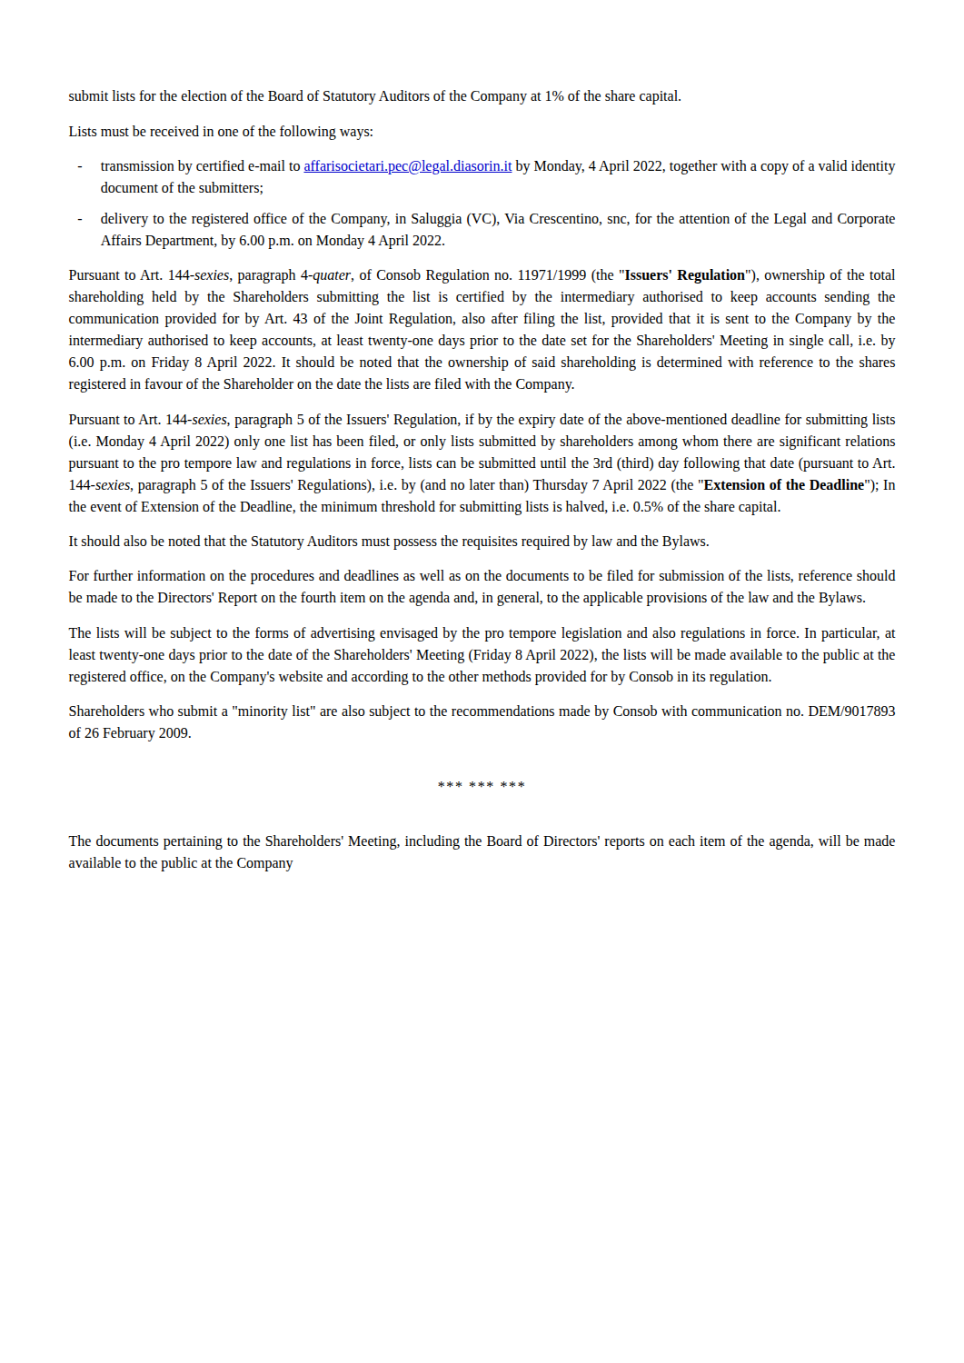submit lists for the election of the Board of Statutory Auditors of the Company at 1% of the share capital.
Lists must be received in one of the following ways:
transmission by certified e-mail to affarisocietari.pec@legal.diasorin.it by Monday, 4 April 2022, together with a copy of a valid identity document of the submitters;
delivery to the registered office of the Company, in Saluggia (VC), Via Crescentino, snc, for the attention of the Legal and Corporate Affairs Department, by 6.00 p.m. on Monday 4 April 2022.
Pursuant to Art. 144-sexies, paragraph 4-quater, of Consob Regulation no. 11971/1999 (the "Issuers' Regulation"), ownership of the total shareholding held by the Shareholders submitting the list is certified by the intermediary authorised to keep accounts sending the communication provided for by Art. 43 of the Joint Regulation, also after filing the list, provided that it is sent to the Company by the intermediary authorised to keep accounts, at least twenty-one days prior to the date set for the Shareholders' Meeting in single call, i.e. by 6.00 p.m. on Friday 8 April 2022. It should be noted that the ownership of said shareholding is determined with reference to the shares registered in favour of the Shareholder on the date the lists are filed with the Company.
Pursuant to Art. 144-sexies, paragraph 5 of the Issuers' Regulation, if by the expiry date of the above-mentioned deadline for submitting lists (i.e. Monday 4 April 2022) only one list has been filed, or only lists submitted by shareholders among whom there are significant relations pursuant to the pro tempore law and regulations in force, lists can be submitted until the 3rd (third) day following that date (pursuant to Art. 144-sexies, paragraph 5 of the Issuers' Regulations), i.e. by (and no later than) Thursday 7 April 2022 (the "Extension of the Deadline"); In the event of Extension of the Deadline, the minimum threshold for submitting lists is halved, i.e. 0.5% of the share capital.
It should also be noted that the Statutory Auditors must possess the requisites required by law and the Bylaws.
For further information on the procedures and deadlines as well as on the documents to be filed for submission of the lists, reference should be made to the Directors' Report on the fourth item on the agenda and, in general, to the applicable provisions of the law and the Bylaws.
The lists will be subject to the forms of advertising envisaged by the pro tempore legislation and also regulations in force. In particular, at least twenty-one days prior to the date of the Shareholders' Meeting (Friday 8 April 2022), the lists will be made available to the public at the registered office, on the Company's website and according to the other methods provided for by Consob in its regulation.
Shareholders who submit a "minority list" are also subject to the recommendations made by Consob with communication no. DEM/9017893 of 26 February 2009.
*** *** ***
The documents pertaining to the Shareholders' Meeting, including the Board of Directors' reports on each item of the agenda, will be made available to the public at the Company